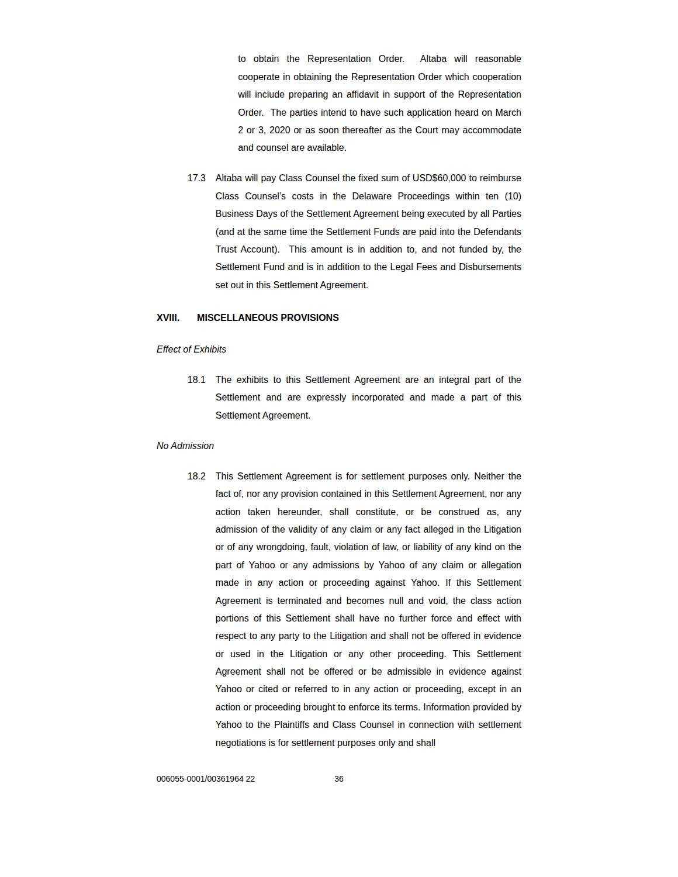to obtain the Representation Order. Altaba will reasonable cooperate in obtaining the Representation Order which cooperation will include preparing an affidavit in support of the Representation Order. The parties intend to have such application heard on March 2 or 3, 2020 or as soon thereafter as the Court may accommodate and counsel are available.
17.3
Altaba will pay Class Counsel the fixed sum of USD$60,000 to reimburse Class Counsel’s costs in the Delaware Proceedings within ten (10) Business Days of the Settlement Agreement being executed by all Parties (and at the same time the Settlement Funds are paid into the Defendants Trust Account). This amount is in addition to, and not funded by, the Settlement Fund and is in addition to the Legal Fees and Disbursements set out in this Settlement Agreement.
XVIII. MISCELLANEOUS PROVISIONS
Effect of Exhibits
18.1
The exhibits to this Settlement Agreement are an integral part of the Settlement and are expressly incorporated and made a part of this Settlement Agreement.
No Admission
18.2
This Settlement Agreement is for settlement purposes only. Neither the fact of, nor any provision contained in this Settlement Agreement, nor any action taken hereunder, shall constitute, or be construed as, any admission of the validity of any claim or any fact alleged in the Litigation or of any wrongdoing, fault, violation of law, or liability of any kind on the part of Yahoo or any admissions by Yahoo of any claim or allegation made in any action or proceeding against Yahoo. If this Settlement Agreement is terminated and becomes null and void, the class action portions of this Settlement shall have no further force and effect with respect to any party to the Litigation and shall not be offered in evidence or used in the Litigation or any other proceeding. This Settlement Agreement shall not be offered or be admissible in evidence against Yahoo or cited or referred to in any action or proceeding, except in an action or proceeding brought to enforce its terms. Information provided by Yahoo to the Plaintiffs and Class Counsel in connection with settlement negotiations is for settlement purposes only and shall
006055-0001/00361964 22
36